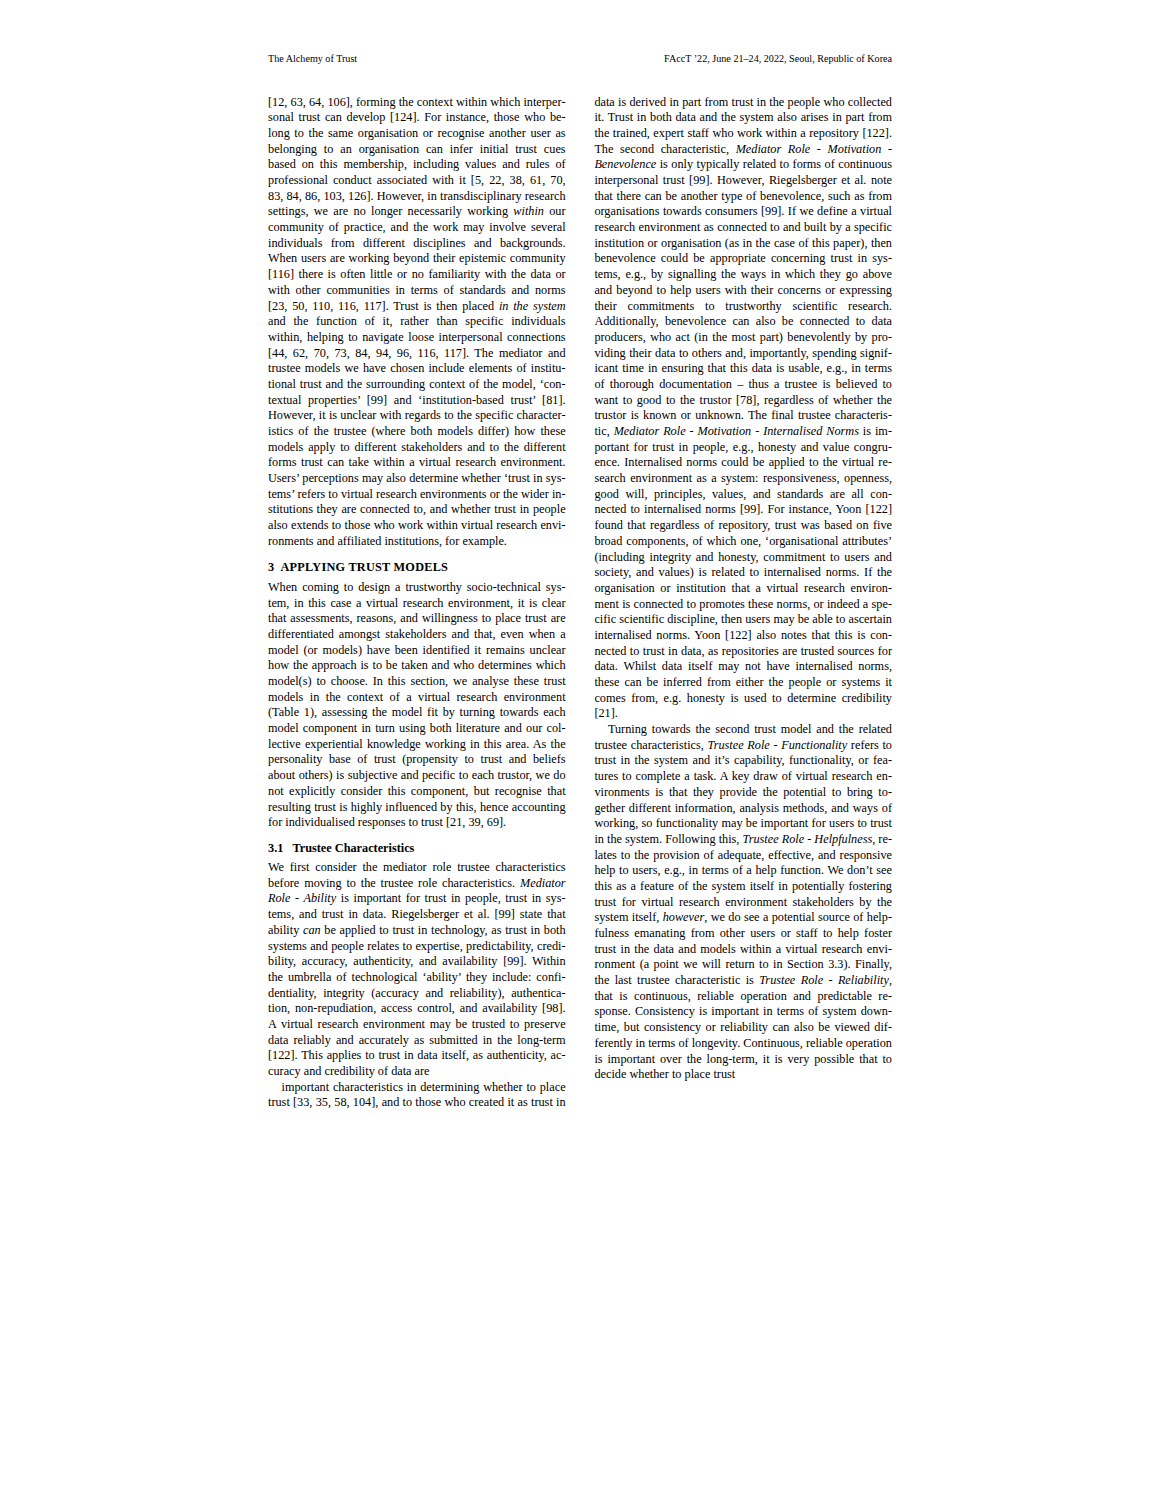The Alchemy of Trust
FAccT ’22, June 21–24, 2022, Seoul, Republic of Korea
[12, 63, 64, 106], forming the context within which interpersonal trust can develop [124]. For instance, those who belong to the same organisation or recognise another user as belonging to an organisation can infer initial trust cues based on this membership, including values and rules of professional conduct associated with it [5, 22, 38, 61, 70, 83, 84, 86, 103, 126]. However, in transdisciplinary research settings, we are no longer necessarily working within our community of practice, and the work may involve several individuals from different disciplines and backgrounds. When users are working beyond their epistemic community [116] there is often little or no familiarity with the data or with other communities in terms of standards and norms [23, 50, 110, 116, 117]. Trust is then placed in the system and the function of it, rather than specific individuals within, helping to navigate loose interpersonal connections [44, 62, 70, 73, 84, 94, 96, 116, 117]. The mediator and trustee models we have chosen include elements of institutional trust and the surrounding context of the model, ‘contextual properties’ [99] and ‘institution-based trust’ [81]. However, it is unclear with regards to the specific characteristics of the trustee (where both models differ) how these models apply to different stakeholders and to the different forms trust can take within a virtual research environment. Users’ perceptions may also determine whether ‘trust in systems’ refers to virtual research environments or the wider institutions they are connected to, and whether trust in people also extends to those who work within virtual research environments and affiliated institutions, for example.
3 APPLYING TRUST MODELS
When coming to design a trustworthy socio-technical system, in this case a virtual research environment, it is clear that assessments, reasons, and willingness to place trust are differentiated amongst stakeholders and that, even when a model (or models) have been identified it remains unclear how the approach is to be taken and who determines which model(s) to choose. In this section, we analyse these trust models in the context of a virtual research environment (Table 1), assessing the model fit by turning towards each model component in turn using both literature and our collective experiential knowledge working in this area. As the personality base of trust (propensity to trust and beliefs about others) is subjective and pecific to each trustor, we do not explicitly consider this component, but recognise that resulting trust is highly influenced by this, hence accounting for individualised responses to trust [21, 39, 69].
3.1 Trustee Characteristics
We first consider the mediator role trustee characteristics before moving to the trustee role characteristics. Mediator Role - Ability is important for trust in people, trust in systems, and trust in data. Riegelsberger et al. [99] state that ability can be applied to trust in technology, as trust in both systems and people relates to expertise, predictability, credibility, accuracy, authenticity, and availability [99]. Within the umbrella of technological ‘ability’ they include: confidentiality, integrity (accuracy and reliability), authentication, non-repudiation, access control, and availability [98]. A virtual research environment may be trusted to preserve data reliably and accurately as submitted in the long-term [122]. This applies to trust in data itself, as authenticity, accuracy and credibility of data are
important characteristics in determining whether to place trust [33, 35, 58, 104], and to those who created it as trust in data is derived in part from trust in the people who collected it. Trust in both data and the system also arises in part from the trained, expert staff who work within a repository [122]. The second characteristic, Mediator Role - Motivation - Benevolence is only typically related to forms of continuous interpersonal trust [99]. However, Riegelsberger et al. note that there can be another type of benevolence, such as from organisations towards consumers [99]. If we define a virtual research environment as connected to and built by a specific institution or organisation (as in the case of this paper), then benevolence could be appropriate concerning trust in systems, e.g., by signalling the ways in which they go above and beyond to help users with their concerns or expressing their commitments to trustworthy scientific research. Additionally, benevolence can also be connected to data producers, who act (in the most part) benevolently by providing their data to others and, importantly, spending significant time in ensuring that this data is usable, e.g., in terms of thorough documentation – thus a trustee is believed to want to good to the trustor [78], regardless of whether the trustor is known or unknown. The final trustee characteristic, Mediator Role - Motivation - Internalised Norms is important for trust in people, e.g., honesty and value congruence. Internalised norms could be applied to the virtual research environment as a system: responsiveness, openness, good will, principles, values, and standards are all connected to internalised norms [99]. For instance, Yoon [122] found that regardless of repository, trust was based on five broad components, of which one, ‘organisational attributes’ (including integrity and honesty, commitment to users and society, and values) is related to internalised norms. If the organisation or institution that a virtual research environment is connected to promotes these norms, or indeed a specific scientific discipline, then users may be able to ascertain internalised norms. Yoon [122] also notes that this is connected to trust in data, as repositories are trusted sources for data. Whilst data itself may not have internalised norms, these can be inferred from either the people or systems it comes from, e.g. honesty is used to determine credibility [21].
Turning towards the second trust model and the related trustee characteristics, Trustee Role - Functionality refers to trust in the system and it’s capability, functionality, or features to complete a task. A key draw of virtual research environments is that they provide the potential to bring together different information, analysis methods, and ways of working, so functionality may be important for users to trust in the system. Following this, Trustee Role - Helpfulness, relates to the provision of adequate, effective, and responsive help to users, e.g., in terms of a help function. We don’t see this as a feature of the system itself in potentially fostering trust for virtual research environment stakeholders by the system itself, however, we do see a potential source of helpfulness emanating from other users or staff to help foster trust in the data and models within a virtual research environment (a point we will return to in Section 3.3). Finally, the last trustee characteristic is Trustee Role - Reliability, that is continuous, reliable operation and predictable response. Consistency is important in terms of system downtime, but consistency or reliability can also be viewed differently in terms of longevity. Continuous, reliable operation is important over the long-term, it is very possible that to decide whether to place trust